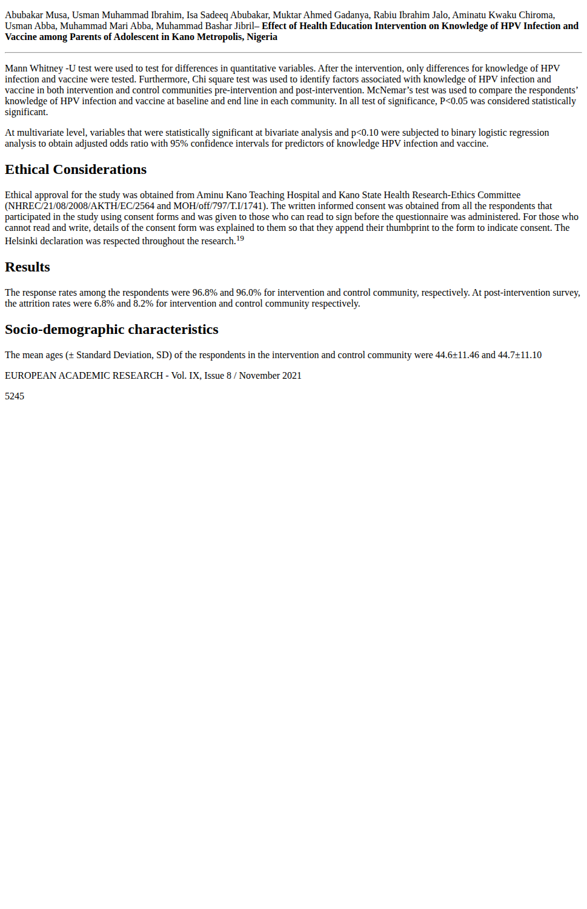Abubakar Musa, Usman Muhammad Ibrahim, Isa Sadeeq Abubakar, Muktar Ahmed Gadanya, Rabiu Ibrahim Jalo, Aminatu Kwaku Chiroma, Usman Abba, Muhammad Mari Abba, Muhammad Bashar Jibril– Effect of Health Education Intervention on Knowledge of HPV Infection and Vaccine among Parents of Adolescent in Kano Metropolis, Nigeria
Mann Whitney -U test were used to test for differences in quantitative variables. After the intervention, only differences for knowledge of HPV infection and vaccine were tested. Furthermore, Chi square test was used to identify factors associated with knowledge of HPV infection and vaccine in both intervention and control communities pre-intervention and post-intervention. McNemar’s test was used to compare the respondents’ knowledge of HPV infection and vaccine at baseline and end line in each community. In all test of significance, P<0.05 was considered statistically significant.
At multivariate level, variables that were statistically significant at bivariate analysis and p<0.10 were subjected to binary logistic regression analysis to obtain adjusted odds ratio with 95% confidence intervals for predictors of knowledge HPV infection and vaccine.
Ethical Considerations
Ethical approval for the study was obtained from Aminu Kano Teaching Hospital and Kano State Health Research-Ethics Committee (NHREC/21/08/2008/AKTH/EC/2564 and MOH/off/797/T.I/1741). The written informed consent was obtained from all the respondents that participated in the study using consent forms and was given to those who can read to sign before the questionnaire was administered. For those who cannot read and write, details of the consent form was explained to them so that they append their thumbprint to the form to indicate consent. The Helsinki declaration was respected throughout the research.19
Results
The response rates among the respondents were 96.8% and 96.0% for intervention and control community, respectively. At post-intervention survey, the attrition rates were 6.8% and 8.2% for intervention and control community respectively.
Socio-demographic characteristics
The mean ages (± Standard Deviation, SD) of the respondents in the intervention and control community were 44.6±11.46 and 44.7±11.10
EUROPEAN ACADEMIC RESEARCH - Vol. IX, Issue 8 / November 2021
5245